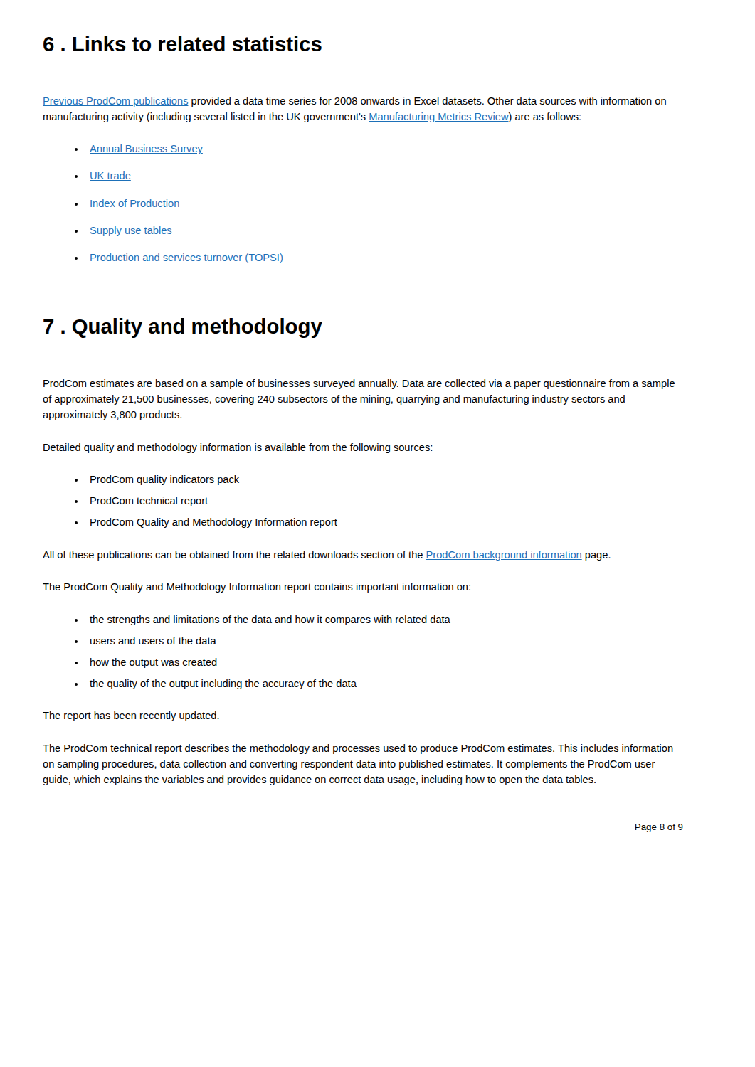6 . Links to related statistics
Previous ProdCom publications provided a data time series for 2008 onwards in Excel datasets. Other data sources with information on manufacturing activity (including several listed in the UK government's Manufacturing Metrics Review) are as follows:
Annual Business Survey
UK trade
Index of Production
Supply use tables
Production and services turnover (TOPSI)
7 . Quality and methodology
ProdCom estimates are based on a sample of businesses surveyed annually. Data are collected via a paper questionnaire from a sample of approximately 21,500 businesses, covering 240 subsectors of the mining, quarrying and manufacturing industry sectors and approximately 3,800 products.
Detailed quality and methodology information is available from the following sources:
ProdCom quality indicators pack
ProdCom technical report
ProdCom Quality and Methodology Information report
All of these publications can be obtained from the related downloads section of the ProdCom background information page.
The ProdCom Quality and Methodology Information report contains important information on:
the strengths and limitations of the data and how it compares with related data
users and users of the data
how the output was created
the quality of the output including the accuracy of the data
The report has been recently updated.
The ProdCom technical report describes the methodology and processes used to produce ProdCom estimates. This includes information on sampling procedures, data collection and converting respondent data into published estimates. It complements the ProdCom user guide, which explains the variables and provides guidance on correct data usage, including how to open the data tables.
Page 8 of 9